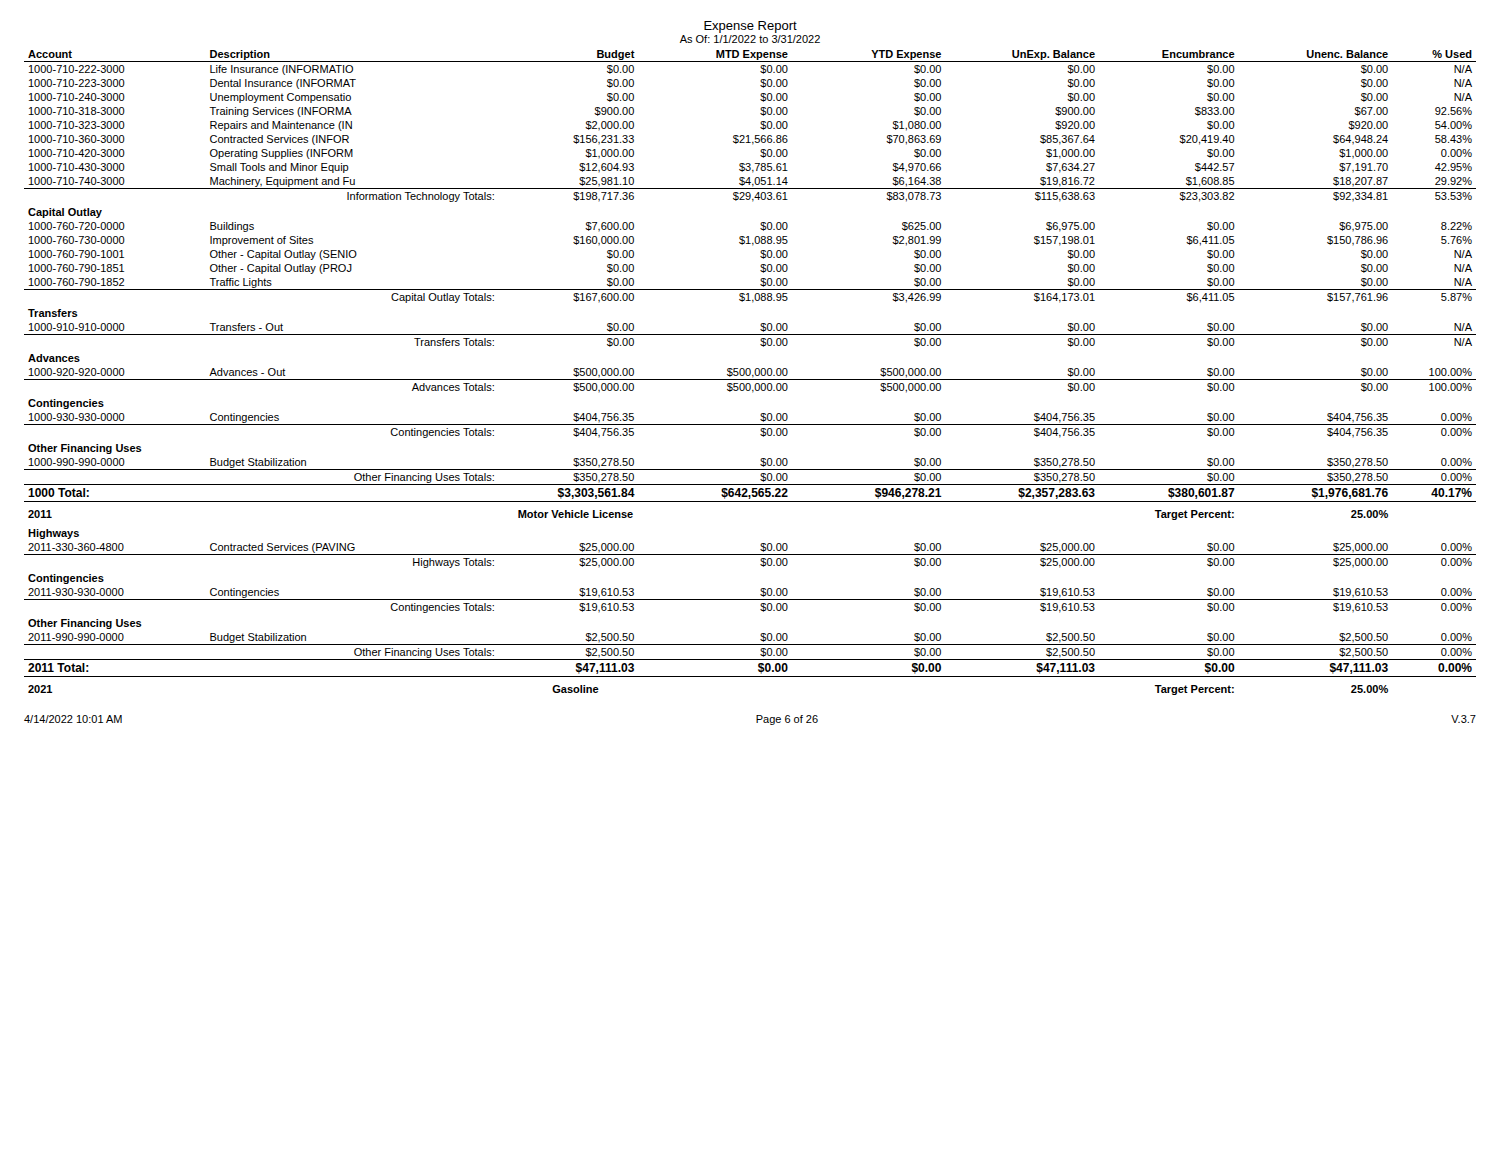Expense Report
As Of: 1/1/2022 to 3/31/2022
| Account | Description | Budget | MTD Expense | YTD Expense | UnExp. Balance | Encumbrance | Unenc. Balance | % Used |
| --- | --- | --- | --- | --- | --- | --- | --- | --- |
| 1000-710-222-3000 | Life Insurance (INFORMATIO | $0.00 | $0.00 | $0.00 | $0.00 | $0.00 | $0.00 | N/A |
| 1000-710-223-3000 | Dental Insurance (INFORMAT | $0.00 | $0.00 | $0.00 | $0.00 | $0.00 | $0.00 | N/A |
| 1000-710-240-3000 | Unemployment Compensatio | $0.00 | $0.00 | $0.00 | $0.00 | $0.00 | $0.00 | N/A |
| 1000-710-318-3000 | Training Services (INFORMA | $900.00 | $0.00 | $0.00 | $900.00 | $833.00 | $67.00 | 92.56% |
| 1000-710-323-3000 | Repairs and Maintenance (IN | $2,000.00 | $0.00 | $1,080.00 | $920.00 | $0.00 | $920.00 | 54.00% |
| 1000-710-360-3000 | Contracted Services (INFOR | $156,231.33 | $21,566.86 | $70,863.69 | $85,367.64 | $20,419.40 | $64,948.24 | 58.43% |
| 1000-710-420-3000 | Operating Supplies (INFORM | $1,000.00 | $0.00 | $0.00 | $1,000.00 | $0.00 | $1,000.00 | 0.00% |
| 1000-710-430-3000 | Small Tools and Minor Equip | $12,604.93 | $3,785.61 | $4,970.66 | $7,634.27 | $442.57 | $7,191.70 | 42.95% |
| 1000-710-740-3000 | Machinery, Equipment and Fu | $25,981.10 | $4,051.14 | $6,164.38 | $19,816.72 | $1,608.85 | $18,207.87 | 29.92% |
| | Information Technology Totals: | $198,717.36 | $29,403.61 | $83,078.73 | $115,638.63 | $23,303.82 | $92,334.81 | 53.53% |
| Capital Outlay |
| 1000-760-720-0000 | Buildings | $7,600.00 | $0.00 | $625.00 | $6,975.00 | $0.00 | $6,975.00 | 8.22% |
| 1000-760-730-0000 | Improvement of Sites | $160,000.00 | $1,088.95 | $2,801.99 | $157,198.01 | $6,411.05 | $150,786.96 | 5.76% |
| 1000-760-790-1001 | Other - Capital Outlay (SENIO | $0.00 | $0.00 | $0.00 | $0.00 | $0.00 | $0.00 | N/A |
| 1000-760-790-1851 | Other - Capital Outlay (PROJ | $0.00 | $0.00 | $0.00 | $0.00 | $0.00 | $0.00 | N/A |
| 1000-760-790-1852 | Traffic Lights | $0.00 | $0.00 | $0.00 | $0.00 | $0.00 | $0.00 | N/A |
| | Capital Outlay Totals: | $167,600.00 | $1,088.95 | $3,426.99 | $164,173.01 | $6,411.05 | $157,761.96 | 5.87% |
| Transfers |
| 1000-910-910-0000 | Transfers - Out | $0.00 | $0.00 | $0.00 | $0.00 | $0.00 | $0.00 | N/A |
| | Transfers Totals: | $0.00 | $0.00 | $0.00 | $0.00 | $0.00 | $0.00 | N/A |
| Advances |
| 1000-920-920-0000 | Advances - Out | $500,000.00 | $500,000.00 | $500,000.00 | $0.00 | $0.00 | $0.00 | 100.00% |
| | Advances Totals: | $500,000.00 | $500,000.00 | $500,000.00 | $0.00 | $0.00 | $0.00 | 100.00% |
| Contingencies |
| 1000-930-930-0000 | Contingencies | $404,756.35 | $0.00 | $0.00 | $404,756.35 | $0.00 | $404,756.35 | 0.00% |
| | Contingencies Totals: | $404,756.35 | $0.00 | $0.00 | $404,756.35 | $0.00 | $404,756.35 | 0.00% |
| Other Financing Uses |
| 1000-990-990-0000 | Budget Stabilization | $350,278.50 | $0.00 | $0.00 | $350,278.50 | $0.00 | $350,278.50 | 0.00% |
| | Other Financing Uses Totals: | $350,278.50 | $0.00 | $0.00 | $350,278.50 | $0.00 | $350,278.50 | 0.00% |
| 1000 Total: | | $3,303,561.84 | $642,565.22 | $946,278.21 | $2,357,283.63 | $380,601.87 | $1,976,681.76 | 40.17% |
| 2011 | Motor Vehicle License | | Target Percent: | 25.00% | |
| Highways |
| 2011-330-360-4800 | Contracted Services (PAVING | $25,000.00 | $0.00 | $0.00 | $25,000.00 | $0.00 | $25,000.00 | 0.00% |
| | Highways Totals: | $25,000.00 | $0.00 | $0.00 | $25,000.00 | $0.00 | $25,000.00 | 0.00% |
| Contingencies |
| 2011-930-930-0000 | Contingencies | $19,610.53 | $0.00 | $0.00 | $19,610.53 | $0.00 | $19,610.53 | 0.00% |
| | Contingencies Totals: | $19,610.53 | $0.00 | $0.00 | $19,610.53 | $0.00 | $19,610.53 | 0.00% |
| Other Financing Uses |
| 2011-990-990-0000 | Budget Stabilization | $2,500.50 | $0.00 | $0.00 | $2,500.50 | $0.00 | $2,500.50 | 0.00% |
| | Other Financing Uses Totals: | $2,500.50 | $0.00 | $0.00 | $2,500.50 | $0.00 | $2,500.50 | 0.00% |
| 2011 Total: | | $47,111.03 | $0.00 | $0.00 | $47,111.03 | $0.00 | $47,111.03 | 0.00% |
| 2021 | Gasoline | | Target Percent: | 25.00% | |
4/14/2022 10:01 AM
Page 6 of 26
V.3.7